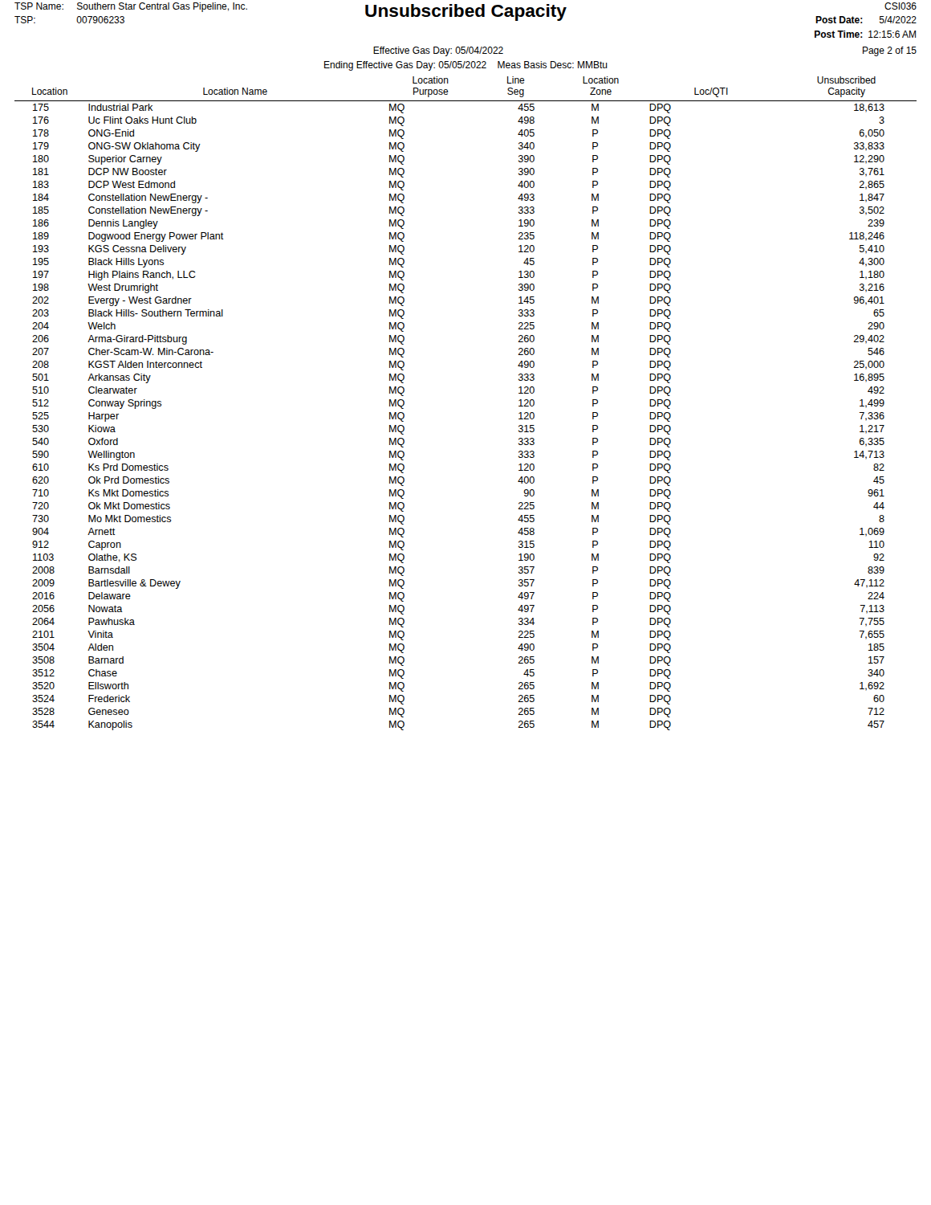| TSP Name: Southern Star Central Gas Pipeline, Inc. TSP: 007906233 | Unsubscribed Capacity | / / CSI036 / / Post Date: / 5/4/2022 / / Post Time: / 12:15:6 AM / |
Page 2 of 15 Effective Gas Day: 05/04/2022
Ending Effective Gas Day: 05/05/2022 Meas Basis Desc: MMBtu
| Location | Location Name | Location Purpose | Line Seg | Location Zone | Loc/QTI | Unsubscribed Capacity |
| --- | --- | --- | --- | --- | --- | --- |
| 175 | Industrial Park | MQ | 455 | M | DPQ | 18,613 |
| 176 | Uc Flint Oaks Hunt Club | MQ | 498 | M | DPQ | 3 |
| 178 | ONG-Enid | MQ | 405 | P | DPQ | 6,050 |
| 179 | ONG-SW Oklahoma City | MQ | 340 | P | DPQ | 33,833 |
| 180 | Superior Carney | MQ | 390 | P | DPQ | 12,290 |
| 181 | DCP NW Booster | MQ | 390 | P | DPQ | 3,761 |
| 183 | DCP West Edmond | MQ | 400 | P | DPQ | 2,865 |
| 184 | Constellation NewEnergy - | MQ | 493 | M | DPQ | 1,847 |
| 185 | Constellation NewEnergy - | MQ | 333 | P | DPQ | 3,502 |
| 186 | Dennis Langley | MQ | 190 | M | DPQ | 239 |
| 189 | Dogwood Energy Power Plant | MQ | 235 | M | DPQ | 118,246 |
| 193 | KGS Cessna Delivery | MQ | 120 | P | DPQ | 5,410 |
| 195 | Black Hills Lyons | MQ | 45 | P | DPQ | 4,300 |
| 197 | High Plains Ranch, LLC | MQ | 130 | P | DPQ | 1,180 |
| 198 | West Drumright | MQ | 390 | P | DPQ | 3,216 |
| 202 | Evergy - West Gardner | MQ | 145 | M | DPQ | 96,401 |
| 203 | Black Hills- Southern Terminal | MQ | 333 | P | DPQ | 65 |
| 204 | Welch | MQ | 225 | M | DPQ | 290 |
| 206 | Arma-Girard-Pittsburg | MQ | 260 | M | DPQ | 29,402 |
| 207 | Cher-Scam-W. Min-Carona- | MQ | 260 | M | DPQ | 546 |
| 208 | KGST Alden Interconnect | MQ | 490 | P | DPQ | 25,000 |
| 501 | Arkansas City | MQ | 333 | M | DPQ | 16,895 |
| 510 | Clearwater | MQ | 120 | P | DPQ | 492 |
| 512 | Conway Springs | MQ | 120 | P | DPQ | 1,499 |
| 525 | Harper | MQ | 120 | P | DPQ | 7,336 |
| 530 | Kiowa | MQ | 315 | P | DPQ | 1,217 |
| 540 | Oxford | MQ | 333 | P | DPQ | 6,335 |
| 590 | Wellington | MQ | 333 | P | DPQ | 14,713 |
| 610 | Ks Prd Domestics | MQ | 120 | P | DPQ | 82 |
| 620 | Ok Prd Domestics | MQ | 400 | P | DPQ | 45 |
| 710 | Ks Mkt Domestics | MQ | 90 | M | DPQ | 961 |
| 720 | Ok Mkt Domestics | MQ | 225 | M | DPQ | 44 |
| 730 | Mo Mkt Domestics | MQ | 455 | M | DPQ | 8 |
| 904 | Arnett | MQ | 458 | P | DPQ | 1,069 |
| 912 | Capron | MQ | 315 | P | DPQ | 110 |
| 1103 | Olathe, KS | MQ | 190 | M | DPQ | 92 |
| 2008 | Barnsdall | MQ | 357 | P | DPQ | 839 |
| 2009 | Bartlesville & Dewey | MQ | 357 | P | DPQ | 47,112 |
| 2016 | Delaware | MQ | 497 | P | DPQ | 224 |
| 2056 | Nowata | MQ | 497 | P | DPQ | 7,113 |
| 2064 | Pawhuska | MQ | 334 | P | DPQ | 7,755 |
| 2101 | Vinita | MQ | 225 | M | DPQ | 7,655 |
| 3504 | Alden | MQ | 490 | P | DPQ | 185 |
| 3508 | Barnard | MQ | 265 | M | DPQ | 157 |
| 3512 | Chase | MQ | 45 | P | DPQ | 340 |
| 3520 | Ellsworth | MQ | 265 | M | DPQ | 1,692 |
| 3524 | Frederick | MQ | 265 | M | DPQ | 60 |
| 3528 | Geneseo | MQ | 265 | M | DPQ | 712 |
| 3544 | Kanopolis | MQ | 265 | M | DPQ | 457 |